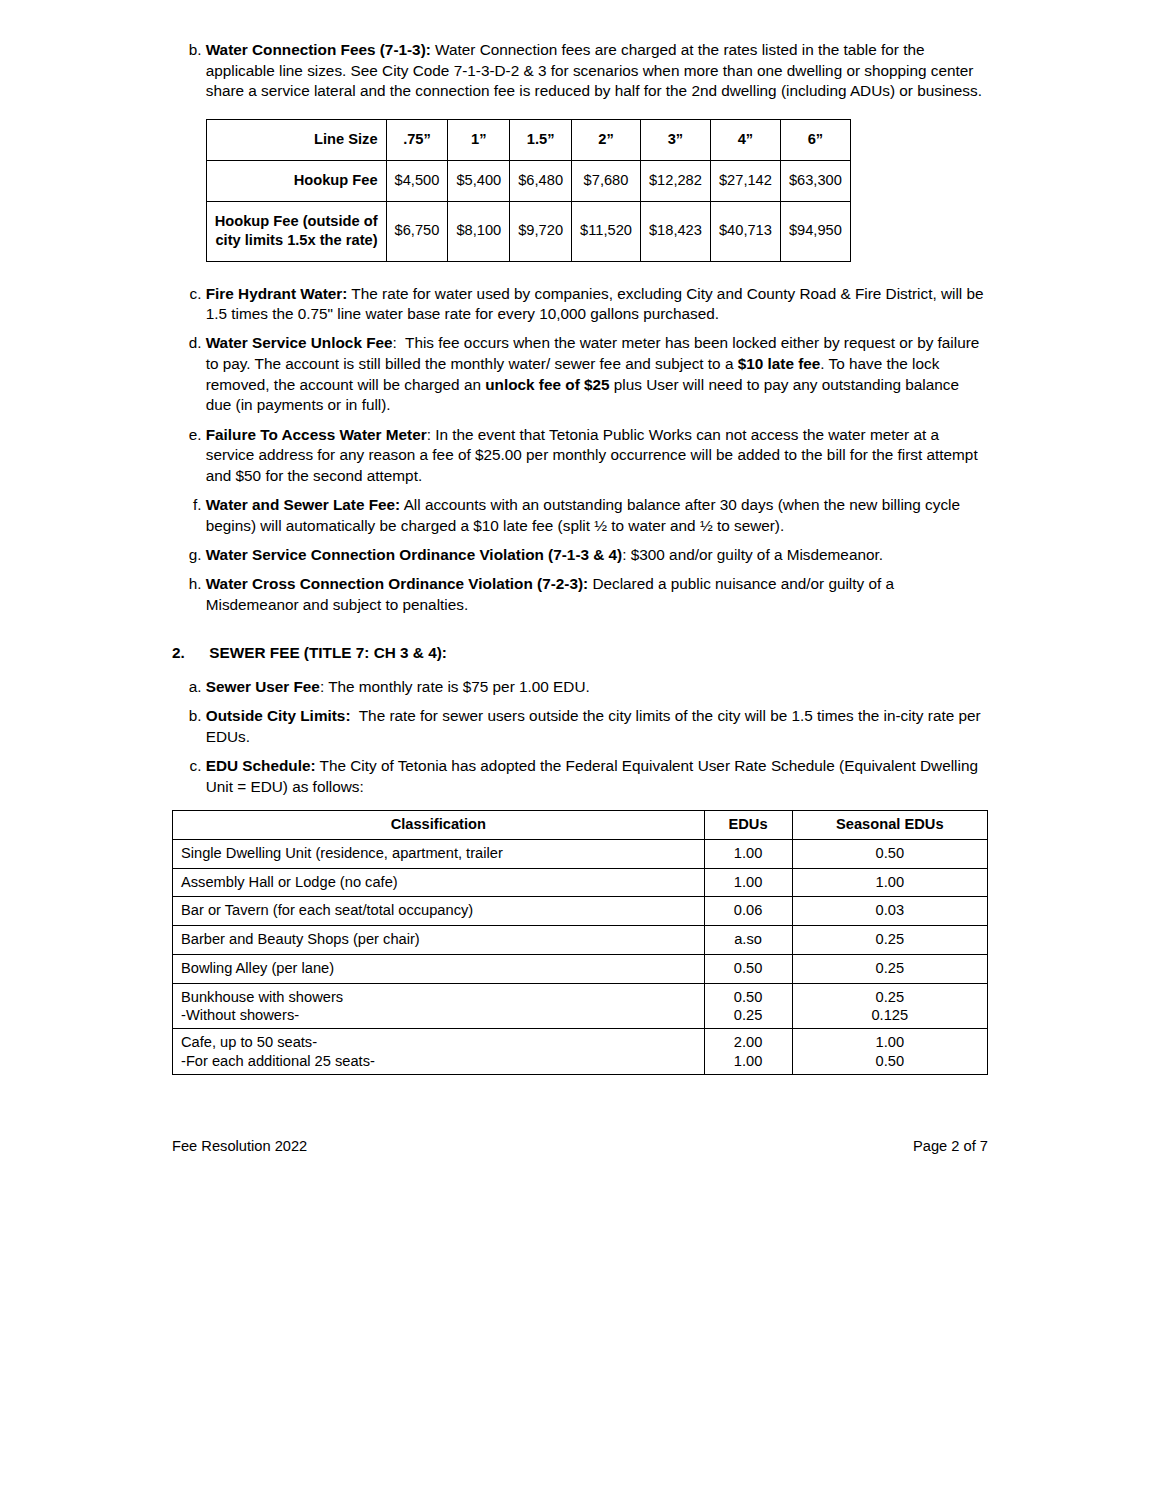Water Connection Fees (7-1-3): Water Connection fees are charged at the rates listed in the table for the applicable line sizes. See City Code 7-1-3-D-2 & 3 for scenarios when more than one dwelling or shopping center share a service lateral and the connection fee is reduced by half for the 2nd dwelling (including ADUs) or business.
| Line Size | .75” | 1” | 1.5” | 2” | 3” | 4” | 6” |
| Hookup Fee | $4,500 | $5,400 | $6,480 | $7,680 | $12,282 | $27,142 | $63,300 |
| Hookup Fee (outside of city limits 1.5x the rate) | $6,750 | $8,100 | $9,720 | $11,520 | $18,423 | $40,713 | $94,950 |
Fire Hydrant Water: The rate for water used by companies, excluding City and County Road & Fire District, will be 1.5 times the 0.75" line water base rate for every 10,000 gallons purchased.
Water Service Unlock Fee: This fee occurs when the water meter has been locked either by request or by failure to pay. The account is still billed the monthly water/ sewer fee and subject to a $10 late fee. To have the lock removed, the account will be charged an unlock fee of $25 plus User will need to pay any outstanding balance due (in payments or in full).
Failure To Access Water Meter: In the event that Tetonia Public Works can not access the water meter at a service address for any reason a fee of $25.00 per monthly occurrence will be added to the bill for the first attempt and $50 for the second attempt.
Water and Sewer Late Fee: All accounts with an outstanding balance after 30 days (when the new billing cycle begins) will automatically be charged a $10 late fee (split ½ to water and ½ to sewer).
Water Service Connection Ordinance Violation (7-1-3 & 4): $300 and/or guilty of a Misdemeanor.
Water Cross Connection Ordinance Violation (7-2-3): Declared a public nuisance and/or guilty of a Misdemeanor and subject to penalties.
2. SEWER FEE (TITLE 7: CH 3 & 4):
Sewer User Fee: The monthly rate is $75 per 1.00 EDU.
Outside City Limits: The rate for sewer users outside the city limits of the city will be 1.5 times the in-city rate per EDUs.
EDU Schedule: The City of Tetonia has adopted the Federal Equivalent User Rate Schedule (Equivalent Dwelling Unit = EDU) as follows:
| Classification | EDUs | Seasonal EDUs |
| --- | --- | --- |
| Single Dwelling Unit (residence, apartment, trailer | 1.00 | 0.50 |
| Assembly Hall or Lodge (no cafe) | 1.00 | 1.00 |
| Bar or Tavern (for each seat/total occupancy) | 0.06 | 0.03 |
| Barber and Beauty Shops (per chair) | a.so | 0.25 |
| Bowling Alley (per lane) | 0.50 | 0.25 |
| Bunkhouse with showers -Without showers- | 0.50 0.25 | 0.25 0.125 |
| Cafe, up to 50 seats- -For each additional 25 seats- | 2.00 1.00 | 1.00 0.50 |
Fee Resolution 2022 Page 2 of 7